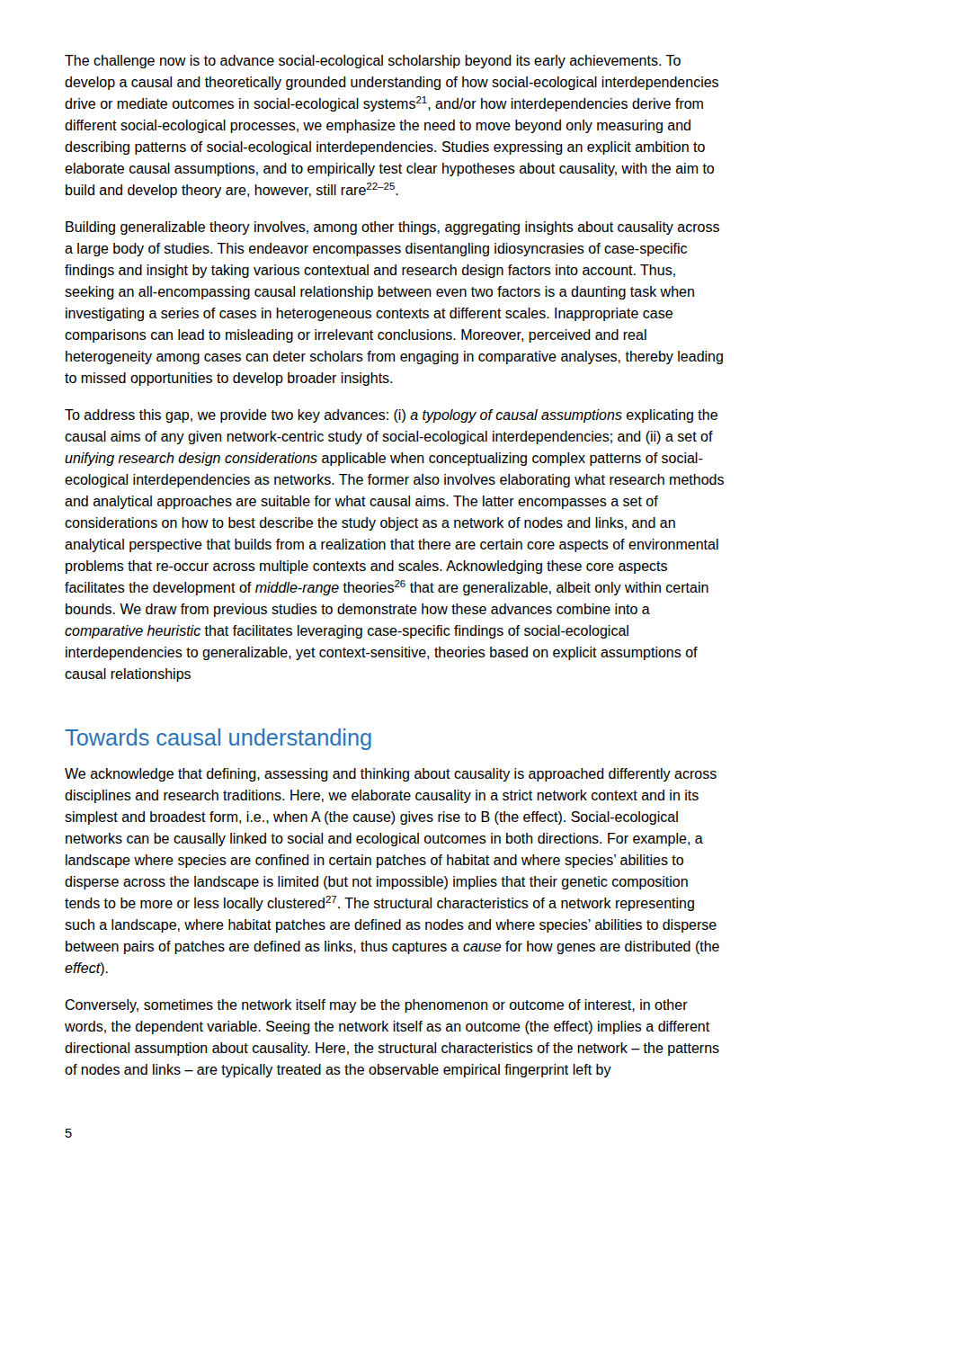The challenge now is to advance social-ecological scholarship beyond its early achievements. To develop a causal and theoretically grounded understanding of how social-ecological interdependencies drive or mediate outcomes in social-ecological systems21, and/or how interdependencies derive from different social-ecological processes, we emphasize the need to move beyond only measuring and describing patterns of social-ecological interdependencies. Studies expressing an explicit ambition to elaborate causal assumptions, and to empirically test clear hypotheses about causality, with the aim to build and develop theory are, however, still rare22–25.
Building generalizable theory involves, among other things, aggregating insights about causality across a large body of studies. This endeavor encompasses disentangling idiosyncrasies of case-specific findings and insight by taking various contextual and research design factors into account. Thus, seeking an all-encompassing causal relationship between even two factors is a daunting task when investigating a series of cases in heterogeneous contexts at different scales. Inappropriate case comparisons can lead to misleading or irrelevant conclusions. Moreover, perceived and real heterogeneity among cases can deter scholars from engaging in comparative analyses, thereby leading to missed opportunities to develop broader insights.
To address this gap, we provide two key advances: (i) a typology of causal assumptions explicating the causal aims of any given network-centric study of social-ecological interdependencies; and (ii) a set of unifying research design considerations applicable when conceptualizing complex patterns of social-ecological interdependencies as networks. The former also involves elaborating what research methods and analytical approaches are suitable for what causal aims. The latter encompasses a set of considerations on how to best describe the study object as a network of nodes and links, and an analytical perspective that builds from a realization that there are certain core aspects of environmental problems that re-occur across multiple contexts and scales. Acknowledging these core aspects facilitates the development of middle-range theories26 that are generalizable, albeit only within certain bounds. We draw from previous studies to demonstrate how these advances combine into a comparative heuristic that facilitates leveraging case-specific findings of social-ecological interdependencies to generalizable, yet context-sensitive, theories based on explicit assumptions of causal relationships
Towards causal understanding
We acknowledge that defining, assessing and thinking about causality is approached differently across disciplines and research traditions. Here, we elaborate causality in a strict network context and in its simplest and broadest form, i.e., when A (the cause) gives rise to B (the effect). Social-ecological networks can be causally linked to social and ecological outcomes in both directions. For example, a landscape where species are confined in certain patches of habitat and where species’ abilities to disperse across the landscape is limited (but not impossible) implies that their genetic composition tends to be more or less locally clustered27. The structural characteristics of a network representing such a landscape, where habitat patches are defined as nodes and where species’ abilities to disperse between pairs of patches are defined as links, thus captures a cause for how genes are distributed (the effect).
Conversely, sometimes the network itself may be the phenomenon or outcome of interest, in other words, the dependent variable. Seeing the network itself as an outcome (the effect) implies a different directional assumption about causality. Here, the structural characteristics of the network – the patterns of nodes and links – are typically treated as the observable empirical fingerprint left by
5